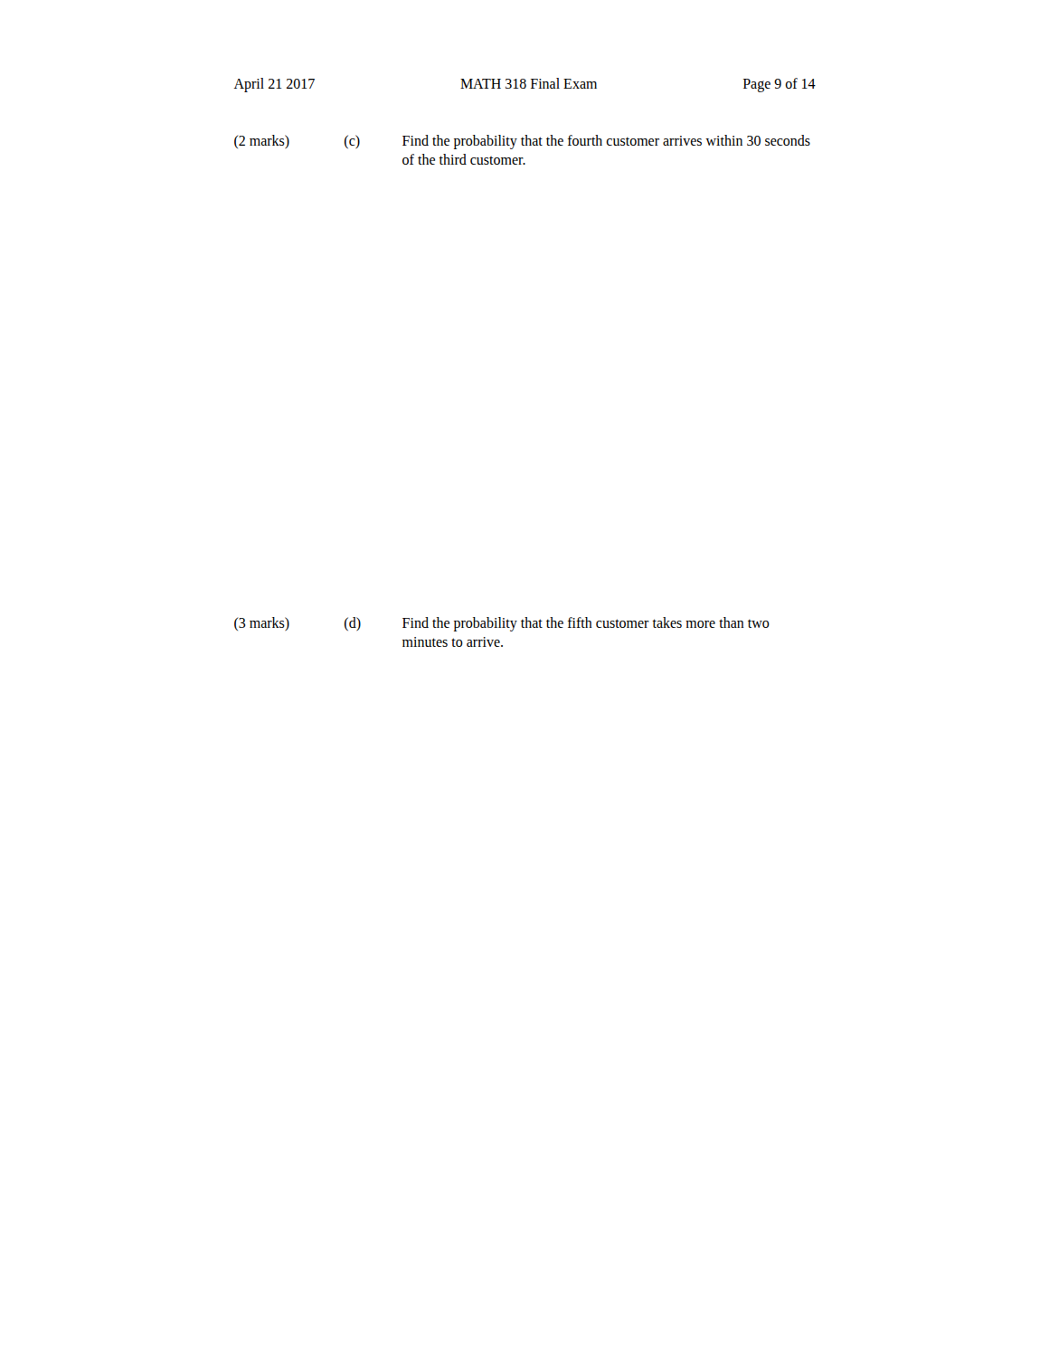April 21 2017
MATH 318 Final Exam
Page 9 of 14
(2 marks)
(c)
Find the probability that the fourth customer arrives within 30 seconds of the third customer.
(3 marks)
(d)
Find the probability that the fifth customer takes more than two minutes to arrive.